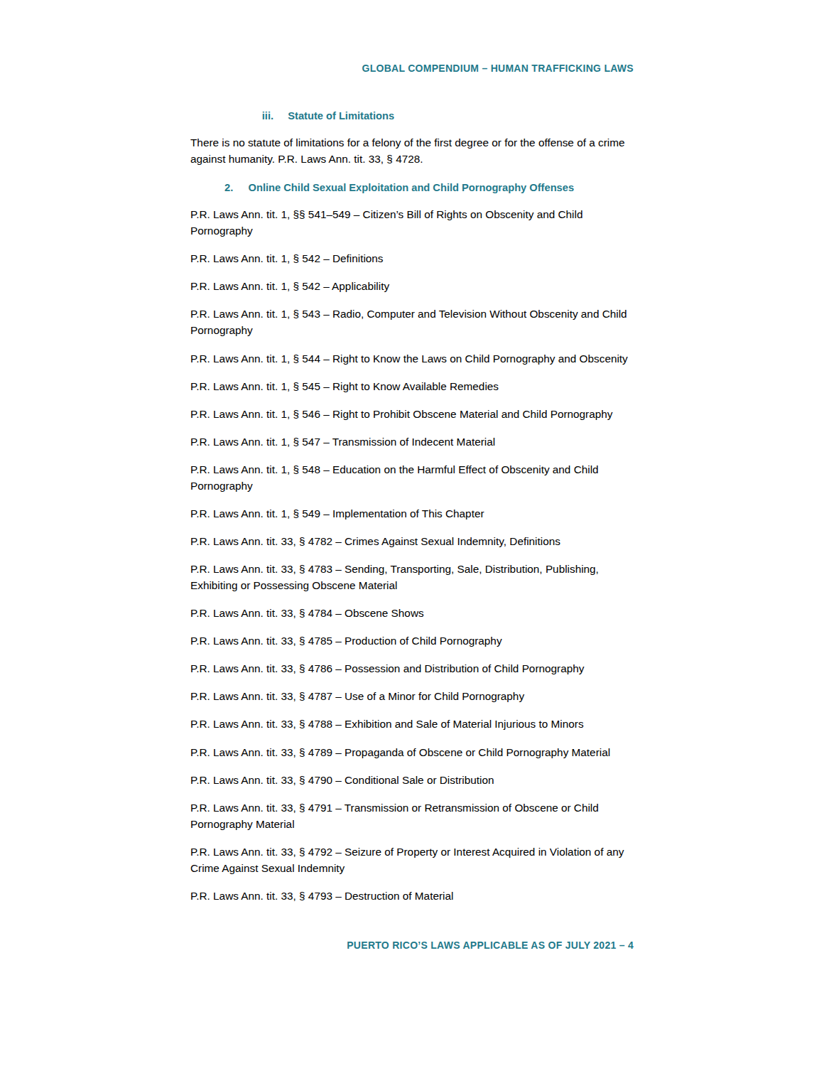GLOBAL COMPENDIUM – HUMAN TRAFFICKING LAWS
iii. Statute of Limitations
There is no statute of limitations for a felony of the first degree or for the offense of a crime against humanity. P.R. Laws Ann. tit. 33, § 4728.
2. Online Child Sexual Exploitation and Child Pornography Offenses
P.R. Laws Ann. tit. 1, §§ 541–549 – Citizen’s Bill of Rights on Obscenity and Child Pornography
P.R. Laws Ann. tit. 1, § 542 – Definitions
P.R. Laws Ann. tit. 1, § 542 – Applicability
P.R. Laws Ann. tit. 1, § 543 – Radio, Computer and Television Without Obscenity and Child Pornography
P.R. Laws Ann. tit. 1, § 544 – Right to Know the Laws on Child Pornography and Obscenity
P.R. Laws Ann. tit. 1, § 545 – Right to Know Available Remedies
P.R. Laws Ann. tit. 1, § 546 – Right to Prohibit Obscene Material and Child Pornography
P.R. Laws Ann. tit. 1, § 547 – Transmission of Indecent Material
P.R. Laws Ann. tit. 1, § 548 – Education on the Harmful Effect of Obscenity and Child Pornography
P.R. Laws Ann. tit. 1, § 549 – Implementation of This Chapter
P.R. Laws Ann. tit. 33, § 4782 – Crimes Against Sexual Indemnity, Definitions
P.R. Laws Ann. tit. 33, § 4783 – Sending, Transporting, Sale, Distribution, Publishing, Exhibiting or Possessing Obscene Material
P.R. Laws Ann. tit. 33, § 4784 – Obscene Shows
P.R. Laws Ann. tit. 33, § 4785 – Production of Child Pornography
P.R. Laws Ann. tit. 33, § 4786 – Possession and Distribution of Child Pornography
P.R. Laws Ann. tit. 33, § 4787 – Use of a Minor for Child Pornography
P.R. Laws Ann. tit. 33, § 4788 – Exhibition and Sale of Material Injurious to Minors
P.R. Laws Ann. tit. 33, § 4789 – Propaganda of Obscene or Child Pornography Material
P.R. Laws Ann. tit. 33, § 4790 – Conditional Sale or Distribution
P.R. Laws Ann. tit. 33, § 4791 – Transmission or Retransmission of Obscene or Child Pornography Material
P.R. Laws Ann. tit. 33, § 4792 – Seizure of Property or Interest Acquired in Violation of any Crime Against Sexual Indemnity
P.R. Laws Ann. tit. 33, § 4793 – Destruction of Material
PUERTO RICO’S LAWS APPLICABLE AS OF JULY 2021 – 4